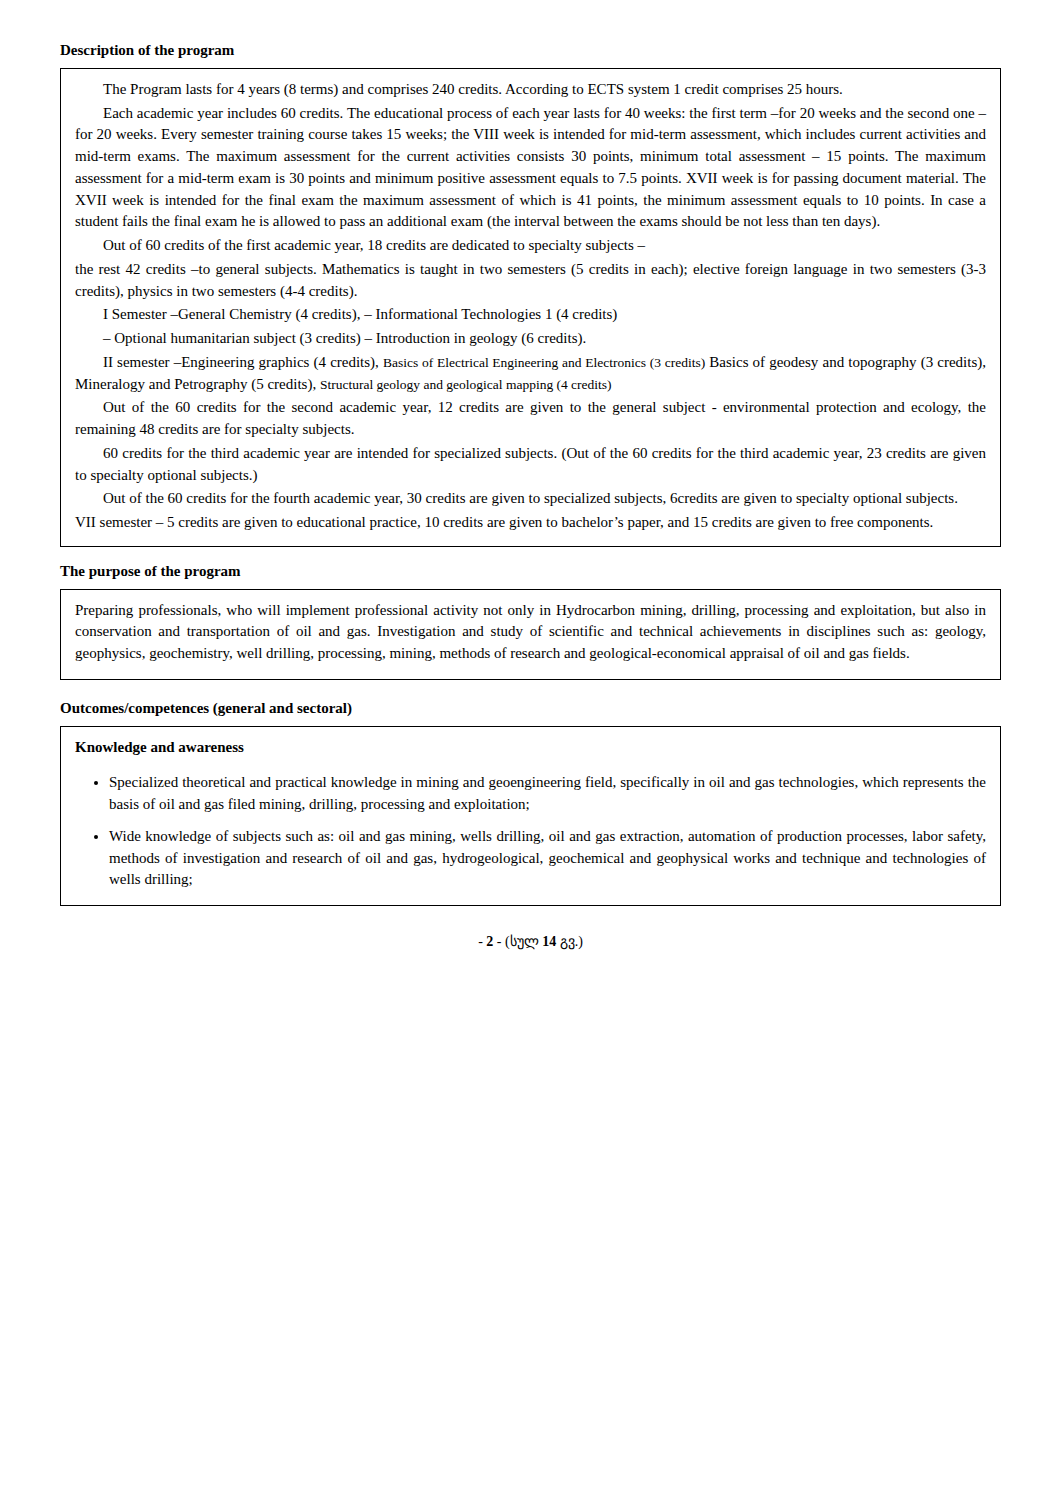Description of the program
The Program lasts for 4 years (8 terms) and comprises 240 credits. According to ECTS system 1 credit comprises 25 hours.
Each academic year includes 60 credits. The educational process of each year lasts for 40 weeks: the first term –for 20 weeks and the second one – for 20 weeks. Every semester training course takes 15 weeks; the VIII week is intended for mid-term assessment, which includes current activities and mid-term exams. The maximum assessment for the current activities consists 30 points, minimum total assessment – 15 points. The maximum assessment for a mid-term exam is 30 points and minimum positive assessment equals to 7.5 points. XVII week is for passing document material. The XVII week is intended for the final exam the maximum assessment of which is 41 points, the minimum assessment equals to 10 points. In case a student fails the final exam he is allowed to pass an additional exam (the interval between the exams should be not less than ten days).
Out of 60 credits of the first academic year, 18 credits are dedicated to specialty subjects –
the rest 42 credits –to general subjects. Mathematics is taught in two semesters (5 credits in each); elective foreign language in two semesters (3-3 credits), physics in two semesters (4-4 credits).
I Semester –General Chemistry (4 credits), – Informational Technologies 1 (4 credits)
– Optional humanitarian subject (3 credits) – Introduction in geology (6 credits).
II semester –Engineering graphics (4 credits), Basics of Electrical Engineering and Electronics (3 credits) Basics of geodesy and topography (3 credits), Mineralogy and Petrography (5 credits), Structural geology and geological mapping (4 credits)
Out of the 60 credits for the second academic year, 12 credits are given to the general subject - environmental protection and ecology, the remaining 48 credits are for specialty subjects.
60 credits for the third academic year are intended for specialized subjects. (Out of the 60 credits for the third academic year, 23 credits are given to specialty optional subjects.)
Out of the 60 credits for the fourth academic year, 30 credits are given to specialized subjects, 6credits are given to specialty optional subjects.
VII semester – 5 credits are given to educational practice, 10 credits are given to bachelor’s paper, and 15 credits are given to free components.
The purpose of the program
Preparing professionals, who will implement professional activity not only in Hydrocarbon mining, drilling, processing and exploitation, but also in conservation and transportation of oil and gas. Investigation and study of scientific and technical achievements in disciplines such as: geology, geophysics, geochemistry, well drilling, processing, mining, methods of research and geological-economical appraisal of oil and gas fields.
Outcomes/competences (general and sectoral)
Knowledge and awareness
Specialized theoretical and practical knowledge in mining and geoengineering field, specifically in oil and gas technologies, which represents the basis of oil and gas filed mining, drilling, processing and exploitation;
Wide knowledge of subjects such as: oil and gas mining, wells drilling, oil and gas extraction, automation of production processes, labor safety, methods of investigation and research of oil and gas, hydrogeological, geochemical and geophysical works and technique and technologies of wells drilling;
- 2 - (სულ 14 გვ.)